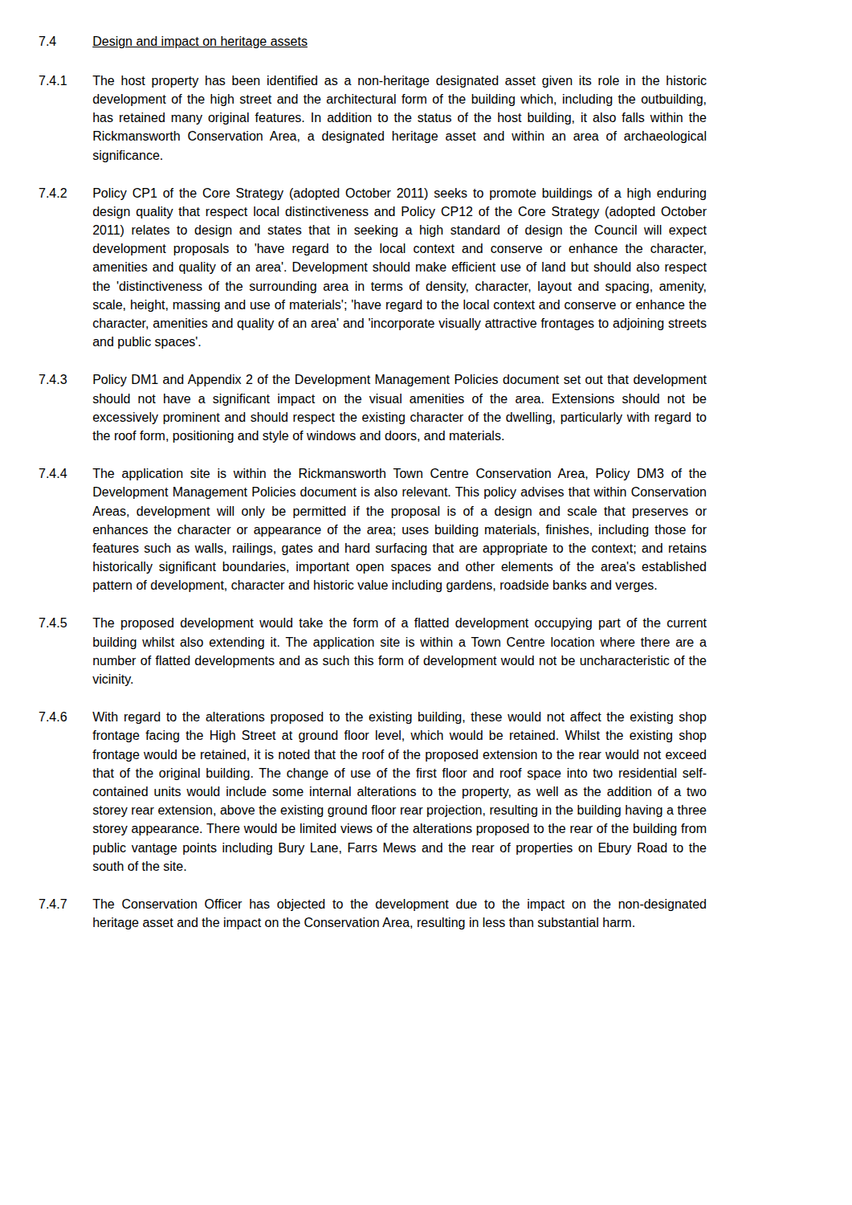7.4 Design and impact on heritage assets
7.4.1
The host property has been identified as a non-heritage designated asset given its role in the historic development of the high street and the architectural form of the building which, including the outbuilding, has retained many original features. In addition to the status of the host building, it also falls within the Rickmansworth Conservation Area, a designated heritage asset and within an area of archaeological significance.
7.4.2
Policy CP1 of the Core Strategy (adopted October 2011) seeks to promote buildings of a high enduring design quality that respect local distinctiveness and Policy CP12 of the Core Strategy (adopted October 2011) relates to design and states that in seeking a high standard of design the Council will expect development proposals to 'have regard to the local context and conserve or enhance the character, amenities and quality of an area'. Development should make efficient use of land but should also respect the 'distinctiveness of the surrounding area in terms of density, character, layout and spacing, amenity, scale, height, massing and use of materials'; 'have regard to the local context and conserve or enhance the character, amenities and quality of an area' and 'incorporate visually attractive frontages to adjoining streets and public spaces'.
7.4.3
Policy DM1 and Appendix 2 of the Development Management Policies document set out that development should not have a significant impact on the visual amenities of the area. Extensions should not be excessively prominent and should respect the existing character of the dwelling, particularly with regard to the roof form, positioning and style of windows and doors, and materials.
7.4.4
The application site is within the Rickmansworth Town Centre Conservation Area, Policy DM3 of the Development Management Policies document is also relevant. This policy advises that within Conservation Areas, development will only be permitted if the proposal is of a design and scale that preserves or enhances the character or appearance of the area; uses building materials, finishes, including those for features such as walls, railings, gates and hard surfacing that are appropriate to the context; and retains historically significant boundaries, important open spaces and other elements of the area's established pattern of development, character and historic value including gardens, roadside banks and verges.
7.4.5
The proposed development would take the form of a flatted development occupying part of the current building whilst also extending it. The application site is within a Town Centre location where there are a number of flatted developments and as such this form of development would not be uncharacteristic of the vicinity.
7.4.6
With regard to the alterations proposed to the existing building, these would not affect the existing shop frontage facing the High Street at ground floor level, which would be retained. Whilst the existing shop frontage would be retained, it is noted that the roof of the proposed extension to the rear would not exceed that of the original building. The change of use of the first floor and roof space into two residential self-contained units would include some internal alterations to the property, as well as the addition of a two storey rear extension, above the existing ground floor rear projection, resulting in the building having a three storey appearance. There would be limited views of the alterations proposed to the rear of the building from public vantage points including Bury Lane, Farrs Mews and the rear of properties on Ebury Road to the south of the site.
7.4.7
The Conservation Officer has objected to the development due to the impact on the non-designated heritage asset and the impact on the Conservation Area, resulting in less than substantial harm.